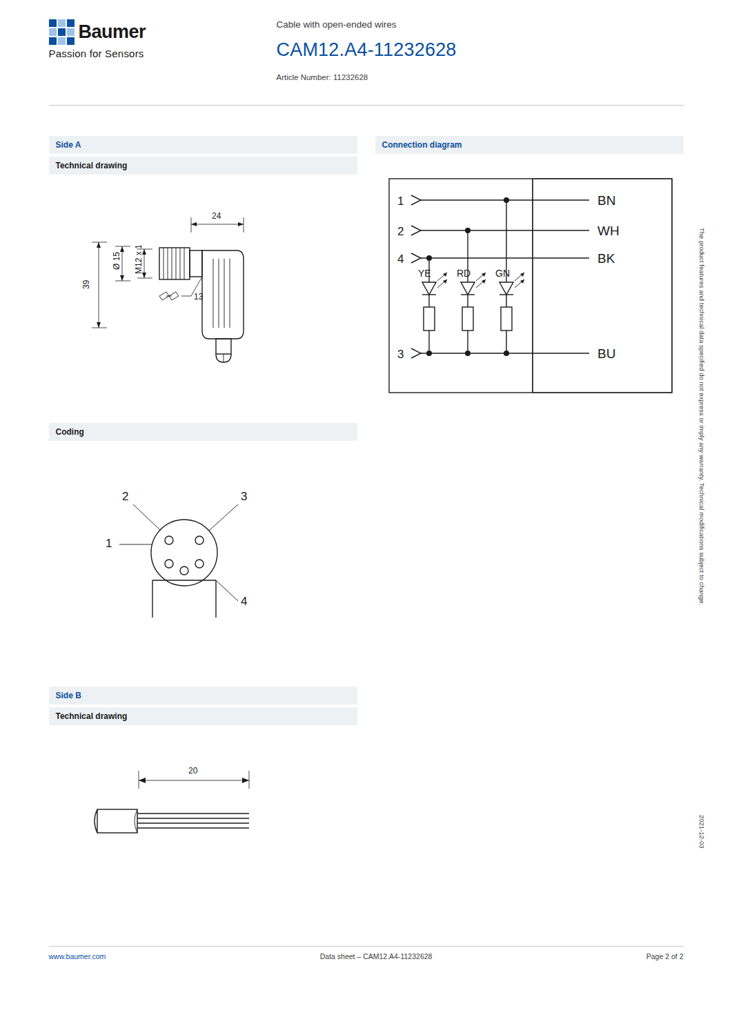Baumer
Passion for Sensors
Cable with open-ended wires
CAM12.A4-11232628
Article Number: 11232628
Side A
Technical drawing
24 39 Ø 15 M12 x 1 13
Coding
2 3 1 4
Side B
Technical drawing
20
Connection diagram
1 BN 2 WH 4 BK YE RD GN 3 BU
The product features and technical data specified do not express or imply any warranty. Technical modifications subject to change.
2021-12-03
www.baumer.com Data sheet – CAM12.A4-11232628 Page 2 of 2